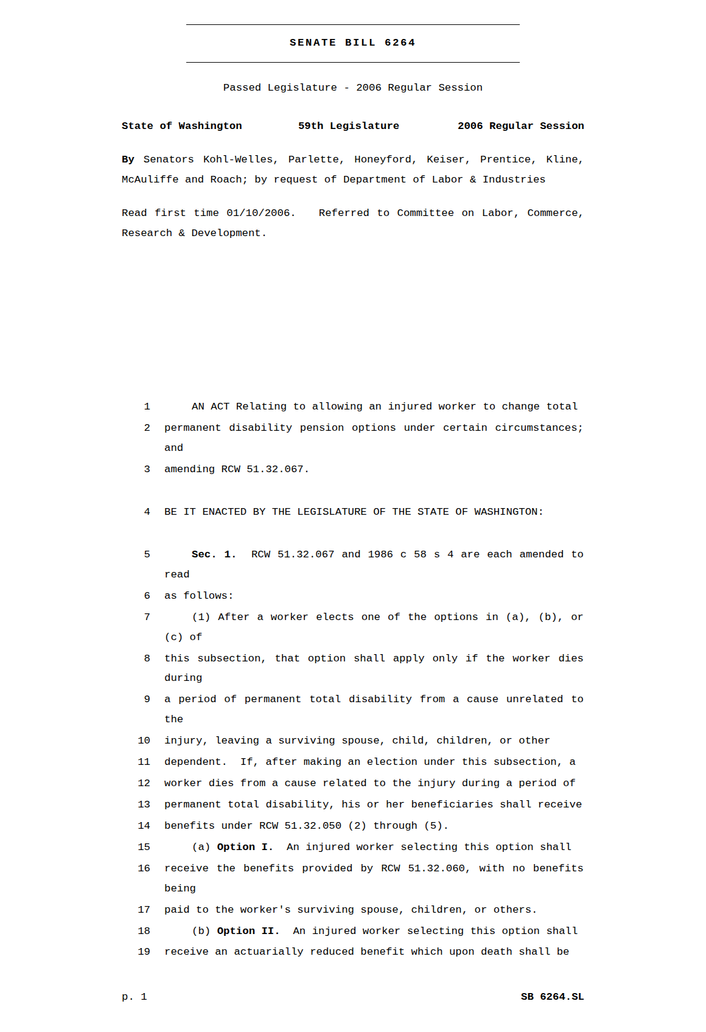SENATE BILL 6264
Passed Legislature - 2006 Regular Session
| State of Washington | 59th Legislature | 2006 Regular Session |
By Senators Kohl-Welles, Parlette, Honeyford, Keiser, Prentice, Kline, McAuliffe and Roach; by request of Department of Labor & Industries
Read first time 01/10/2006. Referred to Committee on Labor, Commerce, Research & Development.
| 1 | AN ACT Relating to allowing an injured worker to change total |
| 2 | permanent disability pension options under certain circumstances; and |
| 3 | amending RCW 51.32.067. |
| 4 | BE IT ENACTED BY THE LEGISLATURE OF THE STATE OF WASHINGTON: |
| 5 | Sec. 1. RCW 51.32.067 and 1986 c 58 s 4 are each amended to read |
| 6 | as follows: |
| 7 | (1) After a worker elects one of the options in (a), (b), or (c) of |
| 8 | this subsection, that option shall apply only if the worker dies during |
| 9 | a period of permanent total disability from a cause unrelated to the |
| 10 | injury, leaving a surviving spouse, child, children, or other |
| 11 | dependent. If, after making an election under this subsection, a |
| 12 | worker dies from a cause related to the injury during a period of |
| 13 | permanent total disability, his or her beneficiaries shall receive |
| 14 | benefits under RCW 51.32.050 (2) through (5). |
| 15 | (a) Option I. An injured worker selecting this option shall |
| 16 | receive the benefits provided by RCW 51.32.060, with no benefits being |
| 17 | paid to the worker's surviving spouse, children, or others. |
| 18 | (b) Option II. An injured worker selecting this option shall |
| 19 | receive an actuarially reduced benefit which upon death shall be |
p. 1 SB 6264.SL